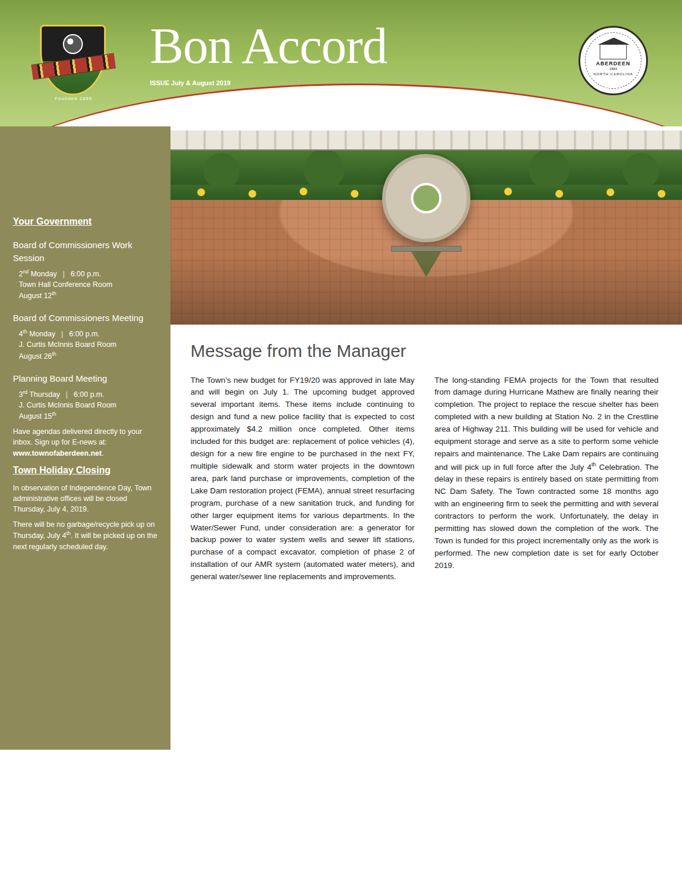Founded 1893
Bon Accord
ISSUE July & August 2019
ABERDEEN
1893
NORTH CAROLINA
Your Government
Board of Commissioners Work Session
2nd Monday|6:00 p.m.
Town Hall Conference Room
August 12th
Board of Commissioners Meeting
4th Monday|6:00 p.m.
J. Curtis McInnis Board Room
August 26th
Planning Board Meeting
3rd Thursday|6:00 p.m.
J. Curtis McInnis Board Room
August 15th
Have agendas delivered directly to your inbox. Sign up for E-news at: www.townofaberdeen.net.
Town Holiday Closing
In observation of Independence Day, Town administrative offices will be closed Thursday, July 4, 2019.
There will be no garbage/recycle pick up on Thursday, July 4th. It will be picked up on the next regularly scheduled day.
Message from the Manager
The Town’s new budget for FY19/20 was approved in late May and will begin on July 1. The upcoming budget approved several important items. These items include continuing to design and fund a new police facility that is expected to cost approximately $4.2 million once completed. Other items included for this budget are: replacement of police vehicles (4), design for a new fire engine to be purchased in the next FY, multiple sidewalk and storm water projects in the downtown area, park land purchase or improvements, completion of the Lake Dam restoration project (FEMA), annual street resurfacing program, purchase of a new sanitation truck, and funding for other larger equipment items for various departments. In the Water/Sewer Fund, under consideration are: a generator for backup power to water system wells and sewer lift stations, purchase of a compact excavator, completion of phase 2 of installation of our AMR system (automated water meters), and general water/sewer line replacements and improvements.
The long-standing FEMA projects for the Town that resulted from damage during Hurricane Mathew are finally nearing their completion. The project to replace the rescue shelter has been completed with a new building at Station No. 2 in the Crestline area of Highway 211. This building will be used for vehicle and equipment storage and serve as a site to perform some vehicle repairs and maintenance. The Lake Dam repairs are continuing and will pick up in full force after the July 4th Celebration. The delay in these repairs is entirely based on state permitting from NC Dam Safety. The Town contracted some 18 months ago with an engineering firm to seek the permitting and with several contractors to perform the work. Unfortunately, the delay in permitting has slowed down the completion of the work. The Town is funded for this project incrementally only as the work is performed. The new completion date is set for early October 2019.